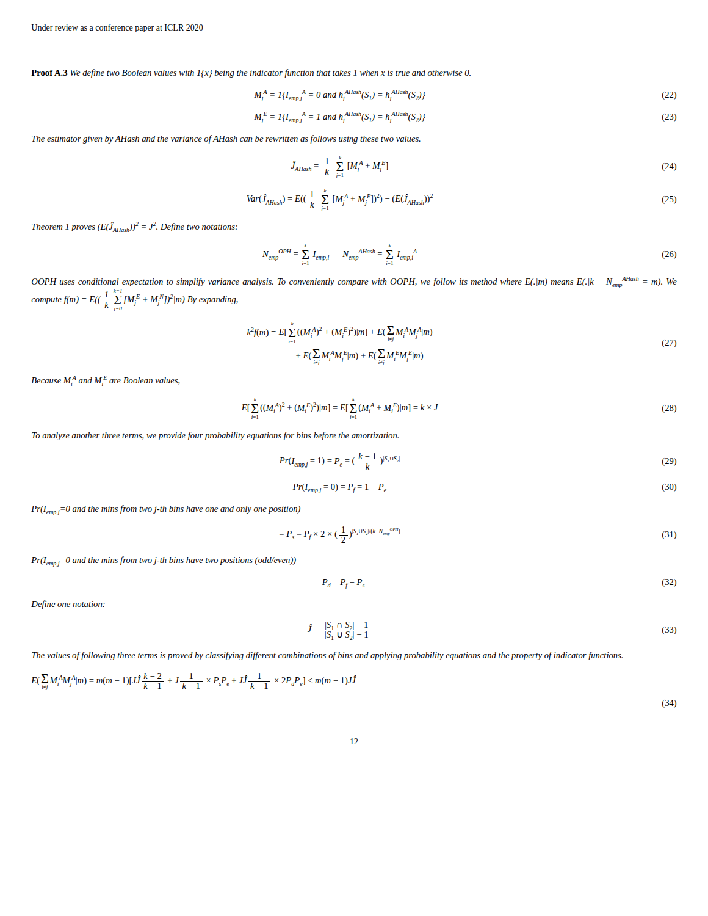Under review as a conference paper at ICLR 2020
Proof A.3 We define two Boolean values with 1{x} being the indicator function that takes 1 when x is true and otherwise 0.
MjA = 1{Iemp,jA = 0 and hjAHash(S1) = hjAHash(S2)}
(22)
MjE = 1{Iemp,jA = 1 and hjAHash(S1) = hjAHash(S2)}
(23)
The estimator given by AHash and the variance of AHash can be rewritten as follows using these two values.
ĴAHash = 1 k kΣj=1 [MjA + MjE]
(24)
Var(ĴAHash) = E((1 k kΣj=1 [MjA + MjE])2) − (E(ĴAHash))2
(25)
Theorem 1 proves (E(ĴAHash))2 = J2. Define two notations:
NempOPH = kΣi=1 Iemp,i NempAHash = kΣi=1 Iemp,iA
(26)
OOPH uses conditional expectation to simplify variance analysis. To conveniently compare with OOPH, we follow its method where E(.|m) means E(.|k − NempAHash = m). We compute f(m) = E((1 k k−1 Σj=0[MjE + MjN])2|m) By expanding,
| k 2 f ( m ) = | E [ k Σ i =1 (( M i A ) 2 + ( M i E ) 2 )/ m ] + E ( Σ i ≠ j M i A M j A / m ) |
| | + E ( Σ i ≠ j M i A M j E / m ) + E ( Σ i ≠ j M i E M j E / m ) |
(27)
Because MiA and MiE are Boolean values,
E[kΣi=1((MiA)2 + (MiE)2)|m] = E[kΣi=1(MiA + MiE)|m] = k × J
(28)
To analyze another three terms, we provide four probability equations for bins before the amortization.
Pr(Iemp,j = 1) = Pe = (k − 1 k)|S1∪S2|
(29)
Pr(Iemp,j = 0) = Pf = 1 − Pe
(30)
Pr(Iemp,j=0 and the mins from two j-th bins have one and only one position)
= Ps = Pf × 2 × (12)|S1∪S2|/(k−NempOPH)
(31)
Pr(Iemp,j=0 and the mins from two j-th bins have two positions (odd/even))
= Pd = Pf − Ps
(32)
Define one notation:
Ĵ = |S1 ∩ S2| − 1|S1 ∪ S2| − 1
(33)
The values of following three terms is proved by classifying different combinations of bins and applying probability equations and the property of indicator functions.
E(Σi≠j MiAMjA|m) = m(m − 1)[JĴ k − 2 k − 1 + J 1 k − 1 × PsPe + JĴ 1 k − 1 × 2PdPe] ≤ m(m − 1)JĴ
(34)
12